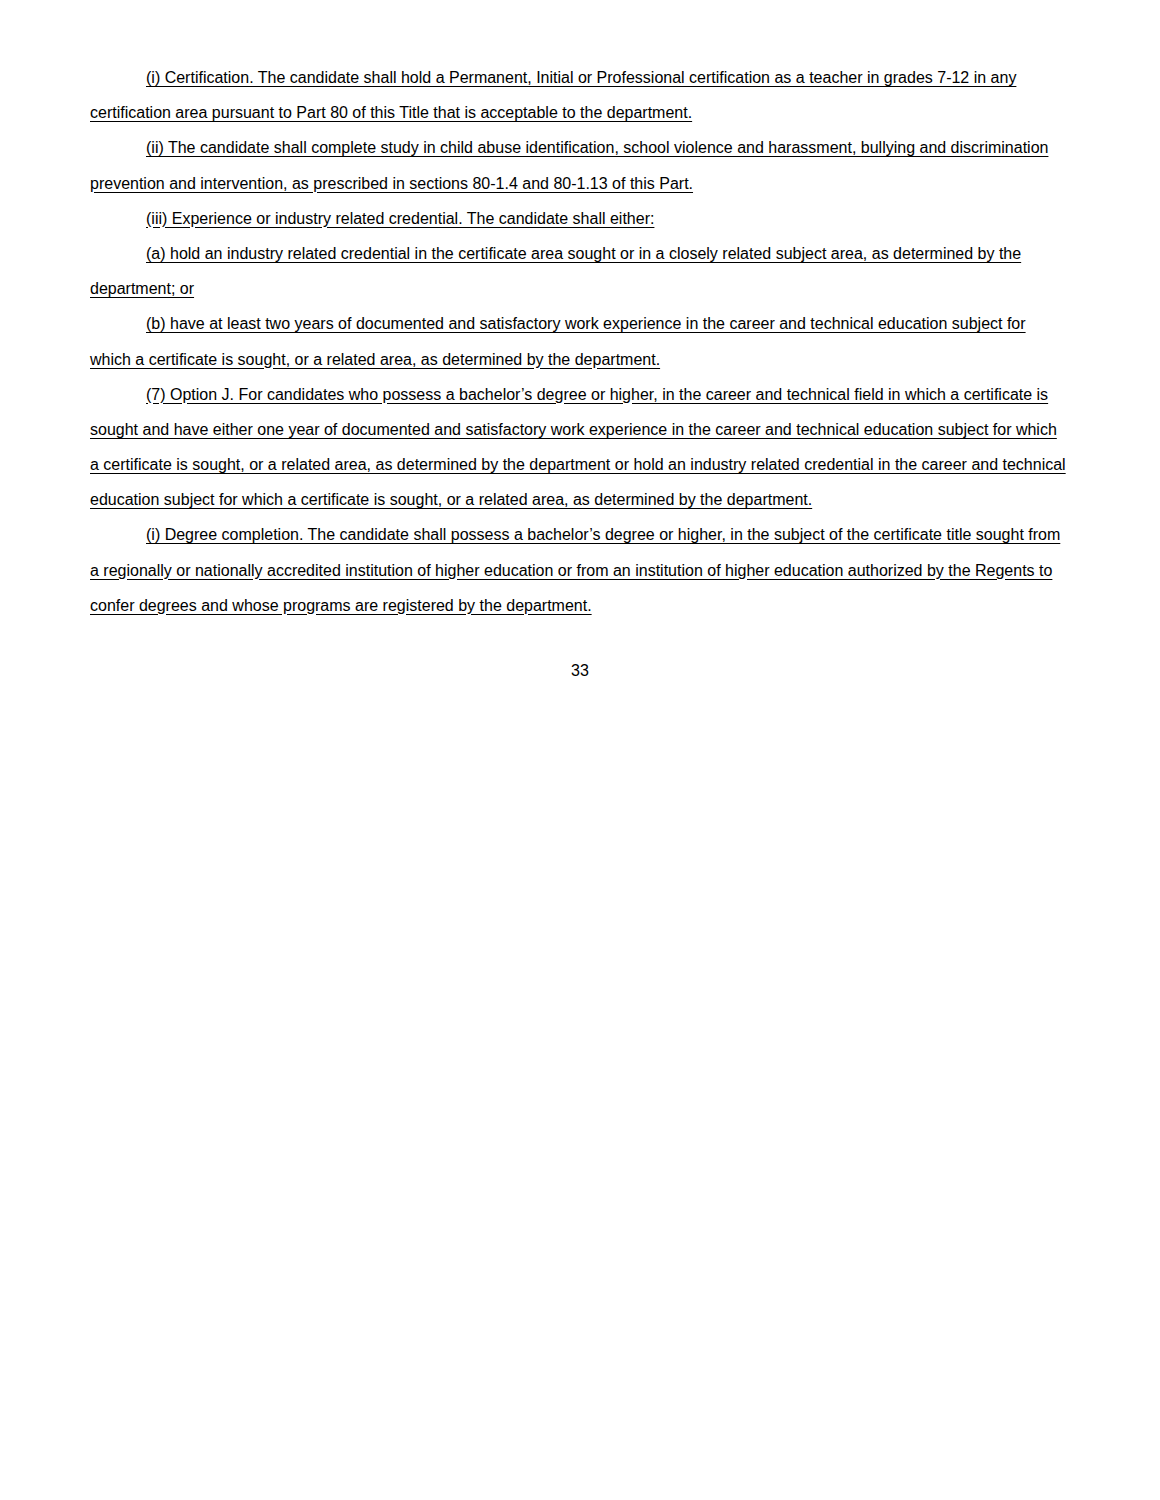(i) Certification. The candidate shall hold a Permanent, Initial or Professional certification as a teacher in grades 7-12 in any certification area pursuant to Part 80 of this Title that is acceptable to the department.
(ii) The candidate shall complete study in child abuse identification, school violence and harassment, bullying and discrimination prevention and intervention, as prescribed in sections 80-1.4 and 80-1.13 of this Part.
(iii) Experience or industry related credential. The candidate shall either:
(a) hold an industry related credential in the certificate area sought or in a closely related subject area, as determined by the department; or
(b) have at least two years of documented and satisfactory work experience in the career and technical education subject for which a certificate is sought, or a related area, as determined by the department.
(7) Option J. For candidates who possess a bachelor’s degree or higher, in the career and technical field in which a certificate is sought and have either one year of documented and satisfactory work experience in the career and technical education subject for which a certificate is sought, or a related area, as determined by the department or hold an industry related credential in the career and technical education subject for which a certificate is sought, or a related area, as determined by the department.
(i) Degree completion. The candidate shall possess a bachelor’s degree or higher, in the subject of the certificate title sought from a regionally or nationally accredited institution of higher education or from an institution of higher education authorized by the Regents to confer degrees and whose programs are registered by the department.
33